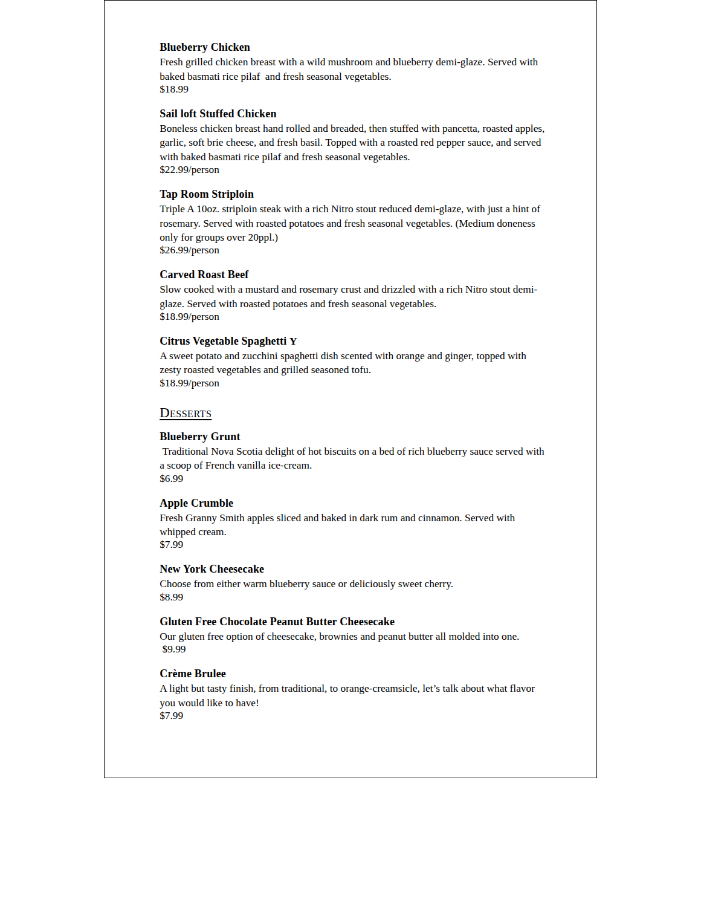Blueberry Chicken
Fresh grilled chicken breast with a wild mushroom and blueberry demi-glaze. Served with baked basmati rice pilaf and fresh seasonal vegetables.
$18.99
Sail loft Stuffed Chicken
Boneless chicken breast hand rolled and breaded, then stuffed with pancetta, roasted apples, garlic, soft brie cheese, and fresh basil. Topped with a roasted red pepper sauce, and served with baked basmati rice pilaf and fresh seasonal vegetables.
$22.99/person
Tap Room Striploin
Triple A 10oz. striploin steak with a rich Nitro stout reduced demi-glaze, with just a hint of rosemary. Served with roasted potatoes and fresh seasonal vegetables. (Medium doneness only for groups over 20ppl.)
$26.99/person
Carved Roast Beef
Slow cooked with a mustard and rosemary crust and drizzled with a rich Nitro stout demi-glaze. Served with roasted potatoes and fresh seasonal vegetables.
$18.99/person
Citrus Vegetable Spaghetti Υ
A sweet potato and zucchini spaghetti dish scented with orange and ginger, topped with zesty roasted vegetables and grilled seasoned tofu.
$18.99/person
Desserts
Blueberry Grunt
Traditional Nova Scotia delight of hot biscuits on a bed of rich blueberry sauce served with a scoop of French vanilla ice-cream.
$6.99
Apple Crumble
Fresh Granny Smith apples sliced and baked in dark rum and cinnamon. Served with whipped cream.
$7.99
New York Cheesecake
Choose from either warm blueberry sauce or deliciously sweet cherry.
$8.99
Gluten Free Chocolate Peanut Butter Cheesecake
Our gluten free option of cheesecake, brownies and peanut butter all molded into one.
$9.99
Crème Brulee
A light but tasty finish, from traditional, to orange-creamsicle, let’s talk about what flavor you would like to have!
$7.99